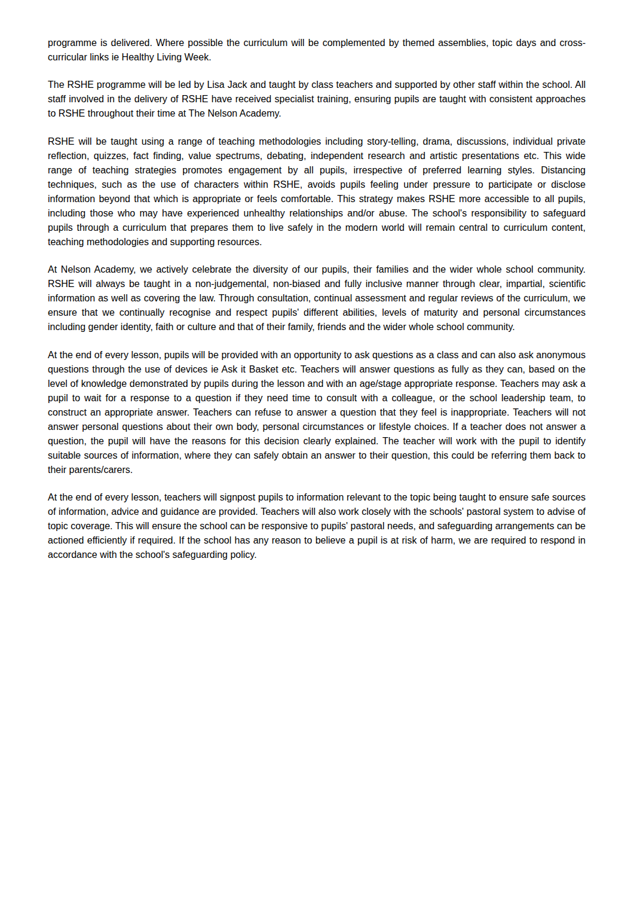programme is delivered. Where possible the curriculum will be complemented by themed assemblies, topic days and cross-curricular links ie Healthy Living Week.
The RSHE programme will be led by Lisa Jack and taught by class teachers and supported by other staff within the school. All staff involved in the delivery of RSHE have received specialist training, ensuring pupils are taught with consistent approaches to RSHE throughout their time at The Nelson Academy.
RSHE will be taught using a range of teaching methodologies including story-telling, drama, discussions, individual private reflection, quizzes, fact finding, value spectrums, debating, independent research and artistic presentations etc. This wide range of teaching strategies promotes engagement by all pupils, irrespective of preferred learning styles. Distancing techniques, such as the use of characters within RSHE, avoids pupils feeling under pressure to participate or disclose information beyond that which is appropriate or feels comfortable. This strategy makes RSHE more accessible to all pupils, including those who may have experienced unhealthy relationships and/or abuse. The school's responsibility to safeguard pupils through a curriculum that prepares them to live safely in the modern world will remain central to curriculum content, teaching methodologies and supporting resources.
At Nelson Academy, we actively celebrate the diversity of our pupils, their families and the wider whole school community. RSHE will always be taught in a non-judgemental, non-biased and fully inclusive manner through clear, impartial, scientific information as well as covering the law. Through consultation, continual assessment and regular reviews of the curriculum, we ensure that we continually recognise and respect pupils' different abilities, levels of maturity and personal circumstances including gender identity, faith or culture and that of their family, friends and the wider whole school community.
At the end of every lesson, pupils will be provided with an opportunity to ask questions as a class and can also ask anonymous questions through the use of devices ie Ask it Basket etc. Teachers will answer questions as fully as they can, based on the level of knowledge demonstrated by pupils during the lesson and with an age/stage appropriate response. Teachers may ask a pupil to wait for a response to a question if they need time to consult with a colleague, or the school leadership team, to construct an appropriate answer. Teachers can refuse to answer a question that they feel is inappropriate. Teachers will not answer personal questions about their own body, personal circumstances or lifestyle choices. If a teacher does not answer a question, the pupil will have the reasons for this decision clearly explained. The teacher will work with the pupil to identify suitable sources of information, where they can safely obtain an answer to their question, this could be referring them back to their parents/carers.
At the end of every lesson, teachers will signpost pupils to information relevant to the topic being taught to ensure safe sources of information, advice and guidance are provided. Teachers will also work closely with the schools' pastoral system to advise of topic coverage. This will ensure the school can be responsive to pupils' pastoral needs, and safeguarding arrangements can be actioned efficiently if required. If the school has any reason to believe a pupil is at risk of harm, we are required to respond in accordance with the school's safeguarding policy.